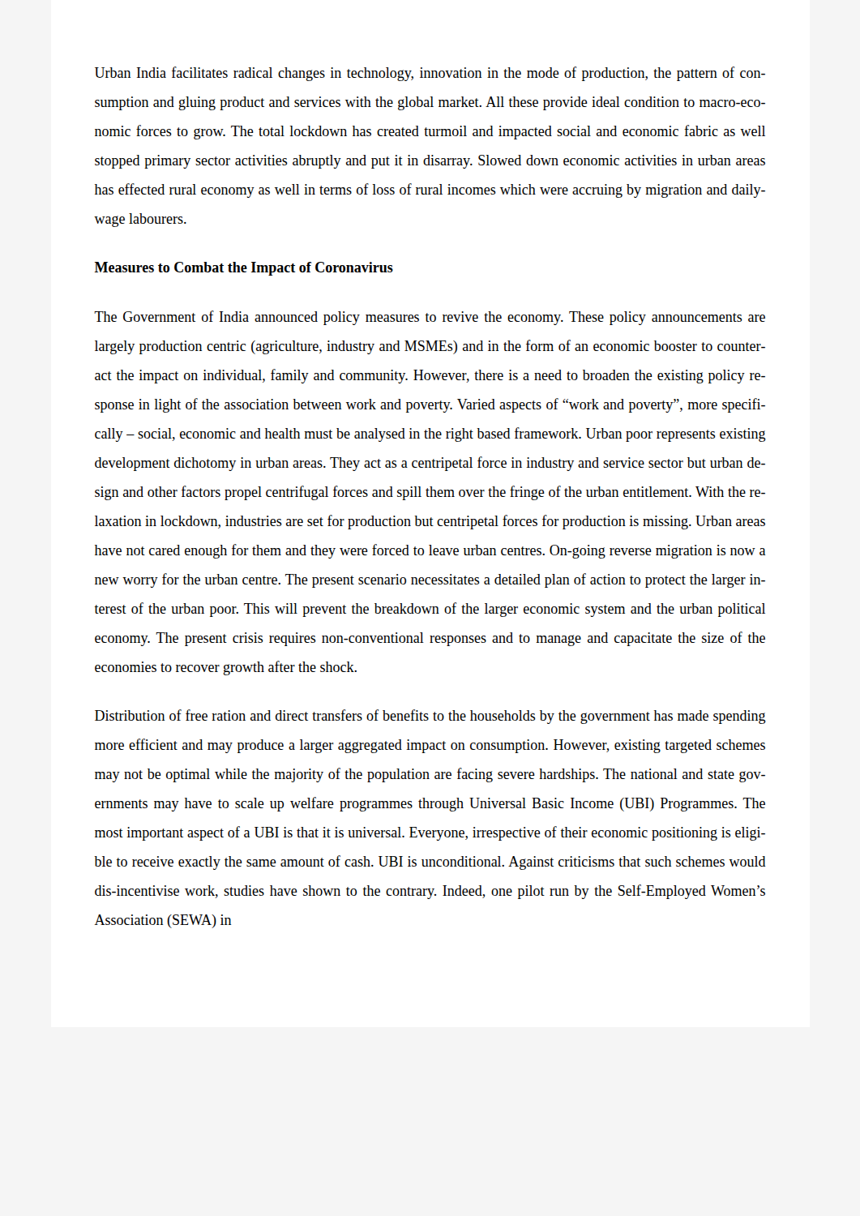Urban India facilitates radical changes in technology, innovation in the mode of production, the pattern of consumption and gluing product and services with the global market. All these provide ideal condition to macro-economic forces to grow. The total lockdown has created turmoil and impacted social and economic fabric as well stopped primary sector activities abruptly and put it in disarray. Slowed down economic activities in urban areas has effected rural economy as well in terms of loss of rural incomes which were accruing by migration and daily-wage labourers.
Measures to Combat the Impact of Coronavirus
The Government of India announced policy measures to revive the economy. These policy announcements are largely production centric (agriculture, industry and MSMEs) and in the form of an economic booster to counteract the impact on individual, family and community. However, there is a need to broaden the existing policy response in light of the association between work and poverty. Varied aspects of “work and poverty”, more specifically – social, economic and health must be analysed in the right based framework. Urban poor represents existing development dichotomy in urban areas. They act as a centripetal force in industry and service sector but urban design and other factors propel centrifugal forces and spill them over the fringe of the urban entitlement. With the relaxation in lockdown, industries are set for production but centripetal forces for production is missing. Urban areas have not cared enough for them and they were forced to leave urban centres. On-going reverse migration is now a new worry for the urban centre. The present scenario necessitates a detailed plan of action to protect the larger interest of the urban poor. This will prevent the breakdown of the larger economic system and the urban political economy. The present crisis requires non-conventional responses and to manage and capacitate the size of the economies to recover growth after the shock.
Distribution of free ration and direct transfers of benefits to the households by the government has made spending more efficient and may produce a larger aggregated impact on consumption. However, existing targeted schemes may not be optimal while the majority of the population are facing severe hardships. The national and state governments may have to scale up welfare programmes through Universal Basic Income (UBI) Programmes. The most important aspect of a UBI is that it is universal. Everyone, irrespective of their economic positioning is eligible to receive exactly the same amount of cash. UBI is unconditional. Against criticisms that such schemes would dis-incentivise work, studies have shown to the contrary. Indeed, one pilot run by the Self-Employed Women’s Association (SEWA) in